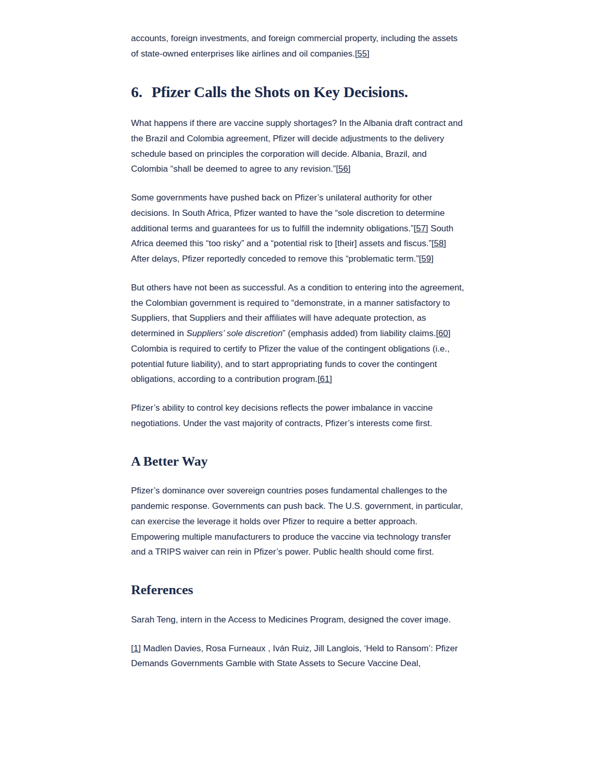accounts, foreign investments, and foreign commercial property, including the assets of state-owned enterprises like airlines and oil companies.[55]
6. Pfizer Calls the Shots on Key Decisions.
What happens if there are vaccine supply shortages? In the Albania draft contract and the Brazil and Colombia agreement, Pfizer will decide adjustments to the delivery schedule based on principles the corporation will decide. Albania, Brazil, and Colombia “shall be deemed to agree to any revision.”[56]
Some governments have pushed back on Pfizer’s unilateral authority for other decisions. In South Africa, Pfizer wanted to have the “sole discretion to determine additional terms and guarantees for us to fulfill the indemnity obligations.”[57] South Africa deemed this “too risky” and a “potential risk to [their] assets and fiscus.”[58] After delays, Pfizer reportedly conceded to remove this “problematic term.”[59]
But others have not been as successful. As a condition to entering into the agreement, the Colombian government is required to “demonstrate, in a manner satisfactory to Suppliers, that Suppliers and their affiliates will have adequate protection, as determined in Suppliers’ sole discretion” (emphasis added) from liability claims.[60] Colombia is required to certify to Pfizer the value of the contingent obligations (i.e., potential future liability), and to start appropriating funds to cover the contingent obligations, according to a contribution program.[61]
Pfizer’s ability to control key decisions reflects the power imbalance in vaccine negotiations. Under the vast majority of contracts, Pfizer’s interests come first.
A Better Way
Pfizer’s dominance over sovereign countries poses fundamental challenges to the pandemic response. Governments can push back. The U.S. government, in particular, can exercise the leverage it holds over Pfizer to require a better approach. Empowering multiple manufacturers to produce the vaccine via technology transfer and a TRIPS waiver can rein in Pfizer’s power. Public health should come first.
References
Sarah Teng, intern in the Access to Medicines Program, designed the cover image.
[1] Madlen Davies, Rosa Furneaux , Iván Ruiz, Jill Langlois, ‘Held to Ransom’: Pfizer Demands Governments Gamble with State Assets to Secure Vaccine Deal,